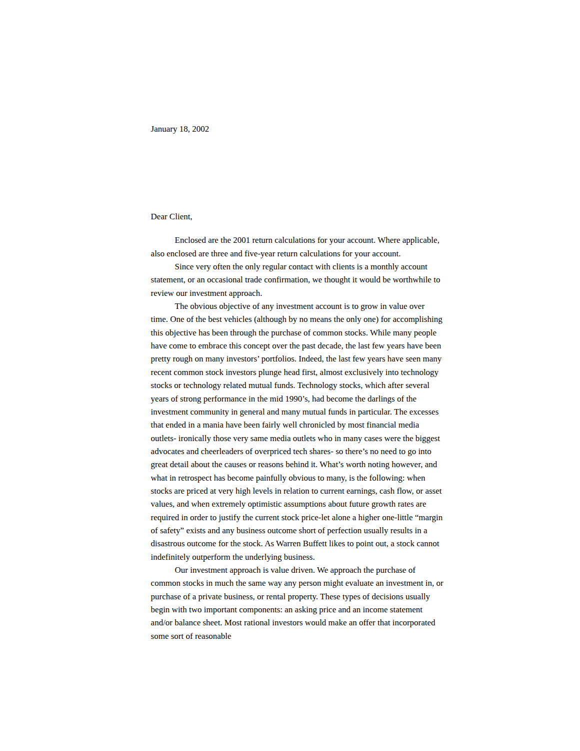January 18, 2002
Dear Client,
Enclosed are the 2001 return calculations for your account. Where applicable, also enclosed are three and five-year return calculations for your account.
Since very often the only regular contact with clients is a monthly account statement, or an occasional trade confirmation, we thought it would be worthwhile to review our investment approach.
The obvious objective of any investment account is to grow in value over time. One of the best vehicles (although by no means the only one) for accomplishing this objective has been through the purchase of common stocks. While many people have come to embrace this concept over the past decade, the last few years have been pretty rough on many investors’ portfolios. Indeed, the last few years have seen many recent common stock investors plunge head first, almost exclusively into technology stocks or technology related mutual funds. Technology stocks, which after several years of strong performance in the mid 1990’s, had become the darlings of the investment community in general and many mutual funds in particular. The excesses that ended in a mania have been fairly well chronicled by most financial media outlets- ironically those very same media outlets who in many cases were the biggest advocates and cheerleaders of overpriced tech shares- so there’s no need to go into great detail about the causes or reasons behind it. What’s worth noting however, and what in retrospect has become painfully obvious to many, is the following: when stocks are priced at very high levels in relation to current earnings, cash flow, or asset values, and when extremely optimistic assumptions about future growth rates are required in order to justify the current stock price-let alone a higher one-little “margin of safety” exists and any business outcome short of perfection usually results in a disastrous outcome for the stock. As Warren Buffett likes to point out, a stock cannot indefinitely outperform the underlying business.
Our investment approach is value driven. We approach the purchase of common stocks in much the same way any person might evaluate an investment in, or purchase of a private business, or rental property. These types of decisions usually begin with two important components: an asking price and an income statement and/or balance sheet. Most rational investors would make an offer that incorporated some sort of reasonable